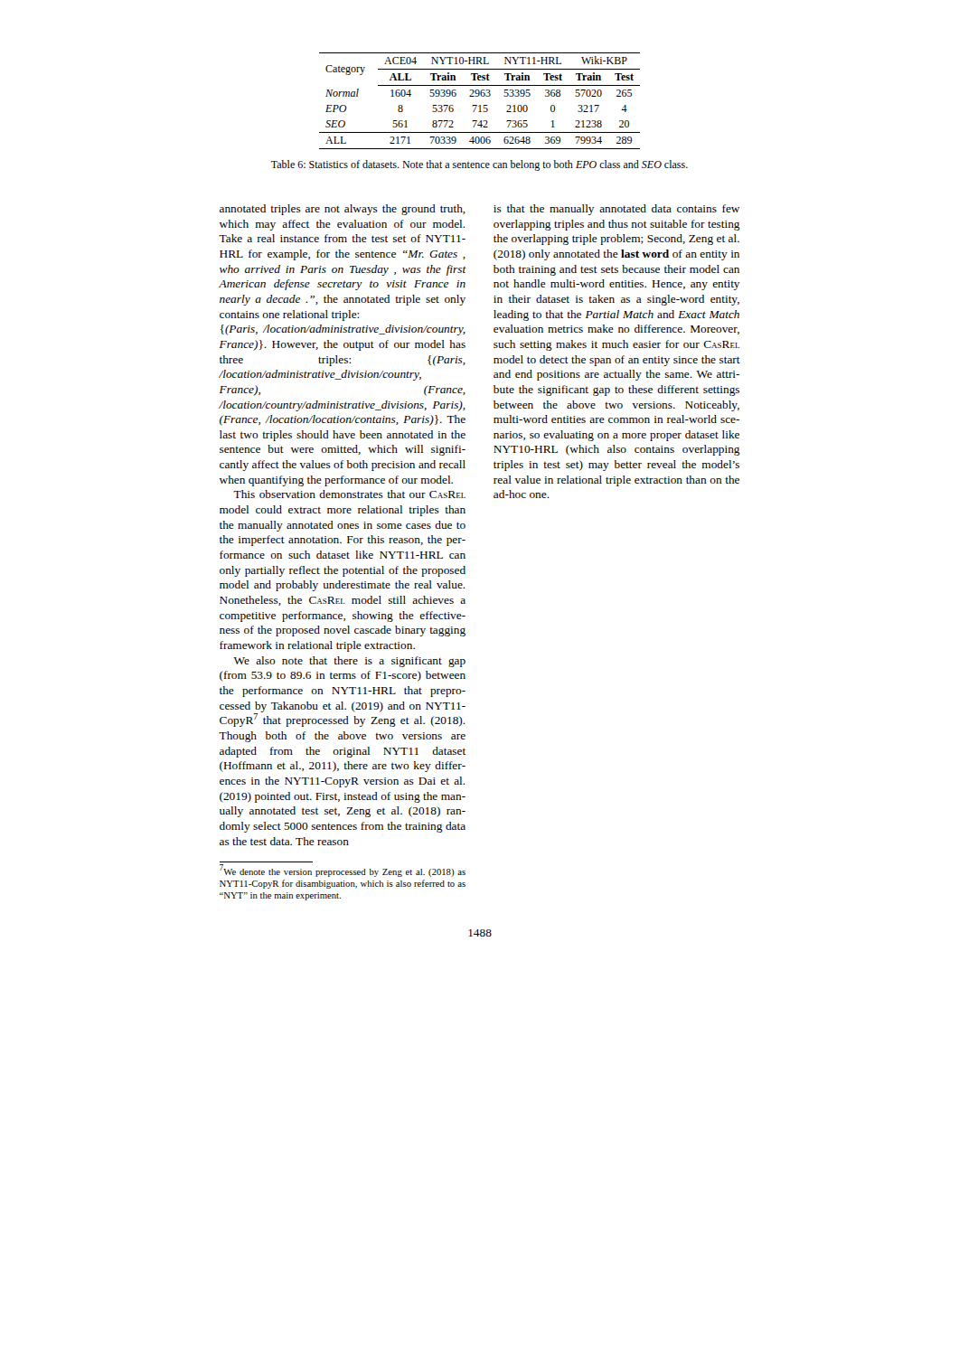| Category | ACE04 | NYT10-HRL | NYT11-HRL | Wiki-KBP |
| --- | --- | --- | --- | --- |
| ALL | Train | Test | Train | Test | Train | Test |
| Normal | 1604 | 59396 | 2963 | 53395 | 368 | 57020 | 265 |
| EPO | 8 | 5376 | 715 | 2100 | 0 | 3217 | 4 |
| SEO | 561 | 8772 | 742 | 7365 | 1 | 21238 | 20 |
| ALL | 2171 | 70339 | 4006 | 62648 | 369 | 79934 | 289 |
Table 6: Statistics of datasets. Note that a sentence can belong to both EPO class and SEO class.
annotated triples are not always the ground truth, which may affect the evaluation of our model. Take a real instance from the test set of NYT11-HRL for example, for the sentence “Mr. Gates , who arrived in Paris on Tuesday , was the first American defense secretary to visit France in nearly a decade .”, the annotated triple set only contains one relational triple:
{(Paris, /location/administrative_division/country, France)}. However, the output of our model has three triples: {(Paris, /location/administrative_division/country, France), (France, /location/country/administrative_divisions, Paris), (France, /location/location/contains, Paris)}. The last two triples should have been annotated in the sentence but were omitted, which will significantly affect the values of both precision and recall when quantifying the performance of our model.
This observation demonstrates that our CasRel model could extract more relational triples than the manually annotated ones in some cases due to the imperfect annotation. For this reason, the performance on such dataset like NYT11-HRL can only partially reflect the potential of the proposed model and probably underestimate the real value. Nonetheless, the CasRel model still achieves a competitive performance, showing the effectiveness of the proposed novel cascade binary tagging framework in relational triple extraction.
We also note that there is a significant gap (from 53.9 to 89.6 in terms of F1-score) between the performance on NYT11-HRL that preprocessed by Takanobu et al. (2019) and on NYT11-CopyR7 that preprocessed by Zeng et al. (2018). Though both of the above two versions are adapted from the original NYT11 dataset (Hoffmann et al., 2011), there are two key differences in the NYT11-CopyR version as Dai et al. (2019) pointed out. First, instead of using the manually annotated test set, Zeng et al. (2018) randomly select 5000 sentences from the training data as the test data. The reason
7We denote the version preprocessed by Zeng et al. (2018) as NYT11-CopyR for disambiguation, which is also referred to as “NYT” in the main experiment.
is that the manually annotated data contains few overlapping triples and thus not suitable for testing the overlapping triple problem; Second, Zeng et al. (2018) only annotated the last word of an entity in both training and test sets because their model can not handle multi-word entities. Hence, any entity in their dataset is taken as a single-word entity, leading to that the Partial Match and Exact Match evaluation metrics make no difference. Moreover, such setting makes it much easier for our CasRel model to detect the span of an entity since the start and end positions are actually the same. We attribute the significant gap to these different settings between the above two versions. Noticeably, multi-word entities are common in real-world scenarios, so evaluating on a more proper dataset like NYT10-HRL (which also contains overlapping triples in test set) may better reveal the model’s real value in relational triple extraction than on the ad-hoc one.
1488